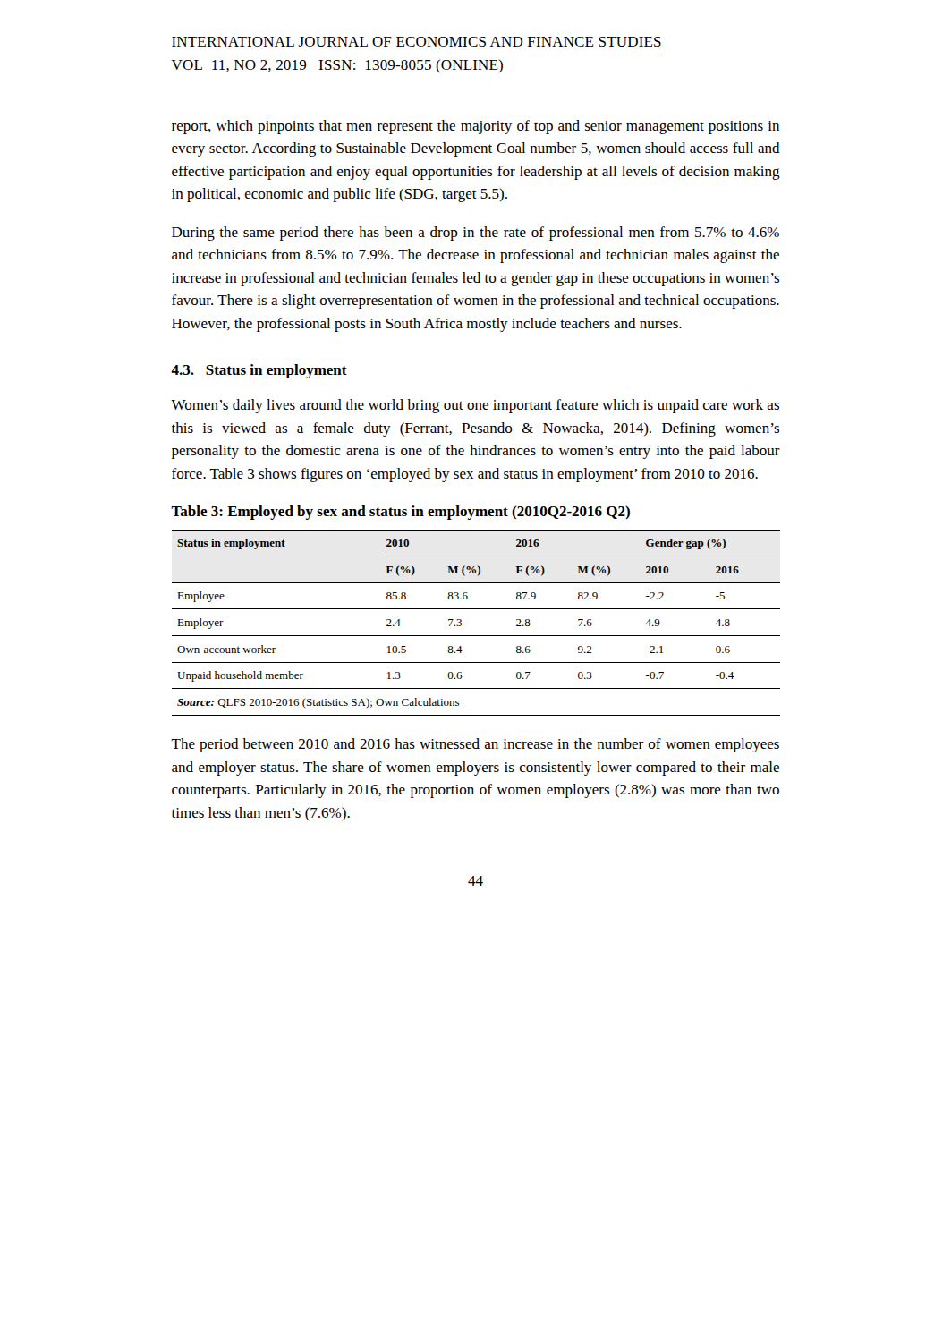International Journal of Economics and Finance Studies
Vol 11, No 2, 2019 ISSN: 1309-8055 (Online)
report, which pinpoints that men represent the majority of top and senior management positions in every sector. According to Sustainable Development Goal number 5, women should access full and effective participation and enjoy equal opportunities for leadership at all levels of decision making in political, economic and public life (SDG, target 5.5).
During the same period there has been a drop in the rate of professional men from 5.7% to 4.6% and technicians from 8.5% to 7.9%. The decrease in professional and technician males against the increase in professional and technician females led to a gender gap in these occupations in women’s favour. There is a slight overrepresentation of women in the professional and technical occupations. However, the professional posts in South Africa mostly include teachers and nurses.
4.3. Status in employment
Women’s daily lives around the world bring out one important feature which is unpaid care work as this is viewed as a female duty (Ferrant, Pesando & Nowacka, 2014). Defining women’s personality to the domestic arena is one of the hindrances to women’s entry into the paid labour force. Table 3 shows figures on ‘employed by sex and status in employment’ from 2010 to 2016.
Table 3: Employed by sex and status in employment (2010Q2-2016 Q2)
| Status in employment | 2010 | 2016 | Gender gap (%) |
| --- | --- | --- | --- |
| F (%) | M (%) | F (%) | M (%) | 2010 | 2016 |
| Employee | 85.8 | 83.6 | 87.9 | 82.9 | -2.2 | -5 |
| Employer | 2.4 | 7.3 | 2.8 | 7.6 | 4.9 | 4.8 |
| Own-account worker | 10.5 | 8.4 | 8.6 | 9.2 | -2.1 | 0.6 |
| Unpaid household member | 1.3 | 0.6 | 0.7 | 0.3 | -0.7 | -0.4 |
| Source: QLFS 2010-2016 (Statistics SA); Own Calculations |
The period between 2010 and 2016 has witnessed an increase in the number of women employees and employer status. The share of women employers is consistently lower compared to their male counterparts. Particularly in 2016, the proportion of women employers (2.8%) was more than two times less than men’s (7.6%).
44